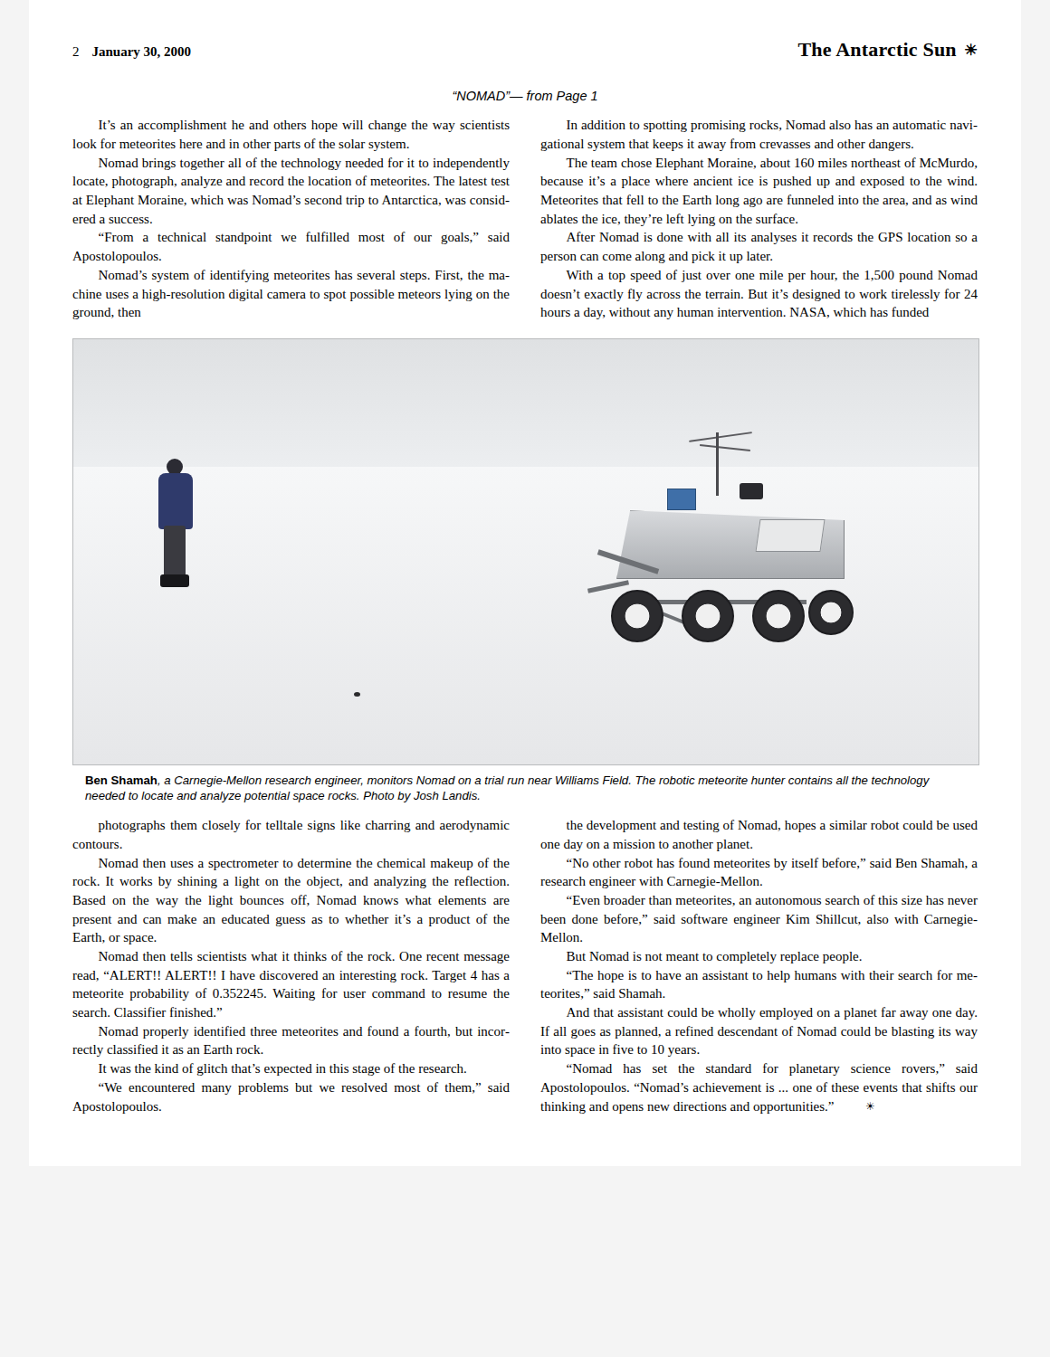2 January 30, 2000
The Antarctic Sun☀
“NOMAD”— from Page 1
It’s an accomplishment he and others hope will change the way scientists look for meteorites here and in other parts of the solar system.
Nomad brings together all of the technology needed for it to independently locate, photograph, analyze and record the location of meteorites. The latest test at Elephant Moraine, which was Nomad’s second trip to Antarctica, was considered a success.
“From a technical standpoint we fulfilled most of our goals,” said Apostolopoulos.
Nomad’s system of identifying meteorites has several steps. First, the machine uses a high-resolution digital camera to spot possible meteors lying on the ground, then
In addition to spotting promising rocks, Nomad also has an automatic navigational system that keeps it away from crevasses and other dangers.
The team chose Elephant Moraine, about 160 miles northeast of McMurdo, because it’s a place where ancient ice is pushed up and exposed to the wind. Meteorites that fell to the Earth long ago are funneled into the area, and as wind ablates the ice, they’re left lying on the surface.
After Nomad is done with all its analyses it records the GPS location so a person can come along and pick it up later.
With a top speed of just over one mile per hour, the 1,500 pound Nomad doesn’t exactly fly across the terrain. But it’s designed to work tirelessly for 24 hours a day, without any human intervention. NASA, which has funded
Ben Shamah, a Carnegie-Mellon research engineer, monitors Nomad on a trial run near Williams Field. The robotic meteorite hunter contains all the technology needed to locate and analyze potential space rocks. Photo by Josh Landis.
photographs them closely for telltale signs like charring and aerodynamic contours.
Nomad then uses a spectrometer to determine the chemical makeup of the rock. It works by shining a light on the object, and analyzing the reflection. Based on the way the light bounces off, Nomad knows what elements are present and can make an educated guess as to whether it’s a product of the Earth, or space.
Nomad then tells scientists what it thinks of the rock. One recent message read, “ALERT!! ALERT!! I have discovered an interesting rock. Target 4 has a meteorite probability of 0.352245. Waiting for user command to resume the search. Classifier finished.”
Nomad properly identified three meteorites and found a fourth, but incorrectly classified it as an Earth rock.
It was the kind of glitch that’s expected in this stage of the research.
“We encountered many problems but we resolved most of them,” said Apostolopoulos.
the development and testing of Nomad, hopes a similar robot could be used one day on a mission to another planet.
“No other robot has found meteorites by itself before,” said Ben Shamah, a research engineer with Carnegie-Mellon.
“Even broader than meteorites, an autonomous search of this size has never been done before,” said software engineer Kim Shillcut, also with Carnegie-Mellon.
But Nomad is not meant to completely replace people.
“The hope is to have an assistant to help humans with their search for meteorites,” said Shamah.
And that assistant could be wholly employed on a planet far away one day. If all goes as planned, a refined descendant of Nomad could be blasting its way into space in five to 10 years.
“Nomad has set the standard for planetary science rovers,” said Apostolopoulos. “Nomad’s achievement is ... one of these events that shifts our thinking and opens new directions and opportunities.”☀